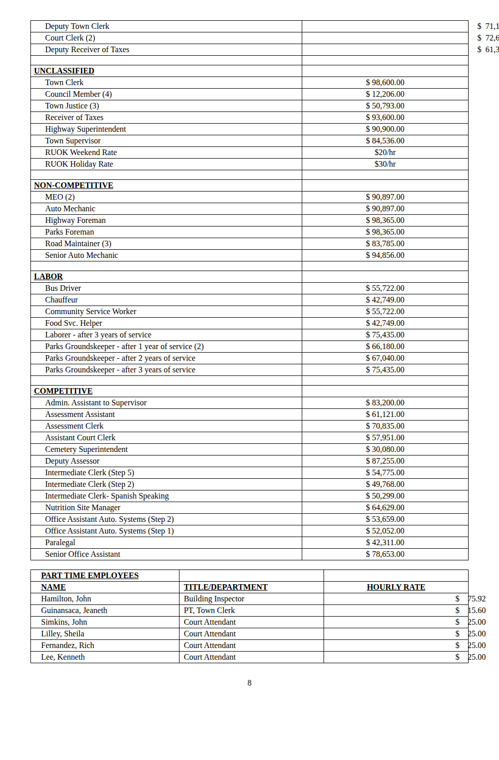| Deputy Town Clerk | $ 71,111.00 |
| Court Clerk (2) | $ 72,628.00 |
| Deputy Receiver of Taxes | $ 61,337.00 |
| UNCLASSIFIED | |
| Town Clerk | $ 98,600.00 |
| Council Member (4) | $ 12,206.00 |
| Town Justice (3) | $ 50,793.00 |
| Receiver of Taxes | $ 93,600.00 |
| Highway Superintendent | $ 90,900.00 |
| Town Supervisor | $ 84,536.00 |
| RUOK Weekend Rate | $20/hr |
| RUOK Holiday Rate | $30/hr |
| NON-COMPETITIVE | |
| MEO (2) | $ 90,897.00 |
| Auto Mechanic | $ 90,897.00 |
| Highway Foreman | $ 98,365.00 |
| Parks Foreman | $ 98,365.00 |
| Road Maintainer (3) | $ 83,785.00 |
| Senior Auto Mechanic | $ 94,856.00 |
| LABOR | |
| Bus Driver | $ 55,722.00 |
| Chauffeur | $ 42,749.00 |
| Community Service Worker | $ 55,722.00 |
| Food Svc. Helper | $ 42,749.00 |
| Laborer - after 3 years of service | $ 75,435.00 |
| Parks Groundskeeper - after 1 year of service (2) | $ 66,180.00 |
| Parks Groundskeeper - after 2 years of service | $ 67,040.00 |
| Parks Groundskeeper - after 3 years of service | $ 75,435.00 |
| COMPETITIVE | |
| Admin. Assistant to Supervisor | $ 83,200.00 |
| Assessment Assistant | $ 61,121.00 |
| Assessment Clerk | $ 70,835.00 |
| Assistant Court Clerk | $ 57,951.00 |
| Cemetery Superintendent | $ 30,080.00 |
| Deputy Assessor | $ 87,255.00 |
| Intermediate Clerk (Step 5) | $ 54,775.00 |
| Intermediate Clerk (Step 2) | $ 49,768.00 |
| Intermediate Clerk- Spanish Speaking | $ 50,299.00 |
| Nutrition Site Manager | $ 64,629.00 |
| Office Assistant Auto. Systems (Step 2) | $ 53,659.00 |
| Office Assistant Auto. Systems (Step 1) | $ 52,052.00 |
| Paralegal | $ 42,311.00 |
| Senior Office Assistant | $ 78,653.00 |
| PART TIME EMPLOYEES | | |
| NAME | TITLE/DEPARTMENT | HOURLY RATE |
| Hamilton, John | Building Inspector | $ 75.92 |
| Guinansaca, Jeaneth | PT, Town Clerk | $ 15.60 |
| Simkins, John | Court Attendant | $ 25.00 |
| Lilley, Sheila | Court Attendant | $ 25.00 |
| Fernandez, Rich | Court Attendant | $ 25.00 |
| Lee, Kenneth | Court Attendant | $ 25.00 |
8